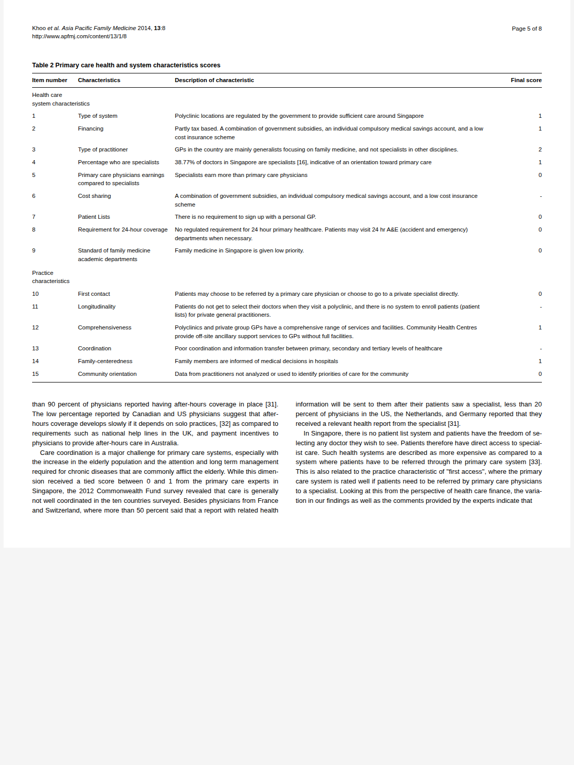Khoo et al. Asia Pacific Family Medicine 2014, 13:8
http://www.apfmj.com/content/13/1/8
Page 5 of 8
Table 2 Primary care health and system characteristics scores
| Item number | Characteristics | Description of characteristic | Final score |
| --- | --- | --- | --- |
| Health care system characteristics |
| 1 | Type of system | Polyclinic locations are regulated by the government to provide sufficient care around Singapore | 1 |
| 2 | Financing | Partly tax based. A combination of government subsidies, an individual compulsory medical savings account, and a low cost insurance scheme | 1 |
| 3 | Type of practitioner | GPs in the country are mainly generalists focusing on family medicine, and not specialists in other disciplines. | 2 |
| 4 | Percentage who are specialists | 38.77% of doctors in Singapore are specialists [16], indicative of an orientation toward primary care | 1 |
| 5 | Primary care physicians earnings compared to specialists | Specialists earn more than primary care physicians | 0 |
| 6 | Cost sharing | A combination of government subsidies, an individual compulsory medical savings account, and a low cost insurance scheme | - |
| 7 | Patient Lists | There is no requirement to sign up with a personal GP. | 0 |
| 8 | Requirement for 24-hour coverage | No regulated requirement for 24 hour primary healthcare. Patients may visit 24 hr A&E (accident and emergency) departments when necessary. | 0 |
| 9 | Standard of family medicine academic departments | Family medicine in Singapore is given low priority. | 0 |
| Practice characteristics |
| 10 | First contact | Patients may choose to be referred by a primary care physician or choose to go to a private specialist directly. | 0 |
| 11 | Longitudinality | Patients do not get to select their doctors when they visit a polyclinic, and there is no system to enroll patients (patient lists) for private general practitioners. | - |
| 12 | Comprehensiveness | Polyclinics and private group GPs have a comprehensive range of services and facilities. Community Health Centres provide off-site ancillary support services to GPs without full facilities. | 1 |
| 13 | Coordination | Poor coordination and information transfer between primary, secondary and tertiary levels of healthcare | - |
| 14 | Family-centeredness | Family members are informed of medical decisions in hospitals | 1 |
| 15 | Community orientation | Data from practitioners not analyzed or used to identify priorities of care for the community | 0 |
than 90 percent of physicians reported having after-hours coverage in place [31]. The low percentage reported by Canadian and US physicians suggest that after-hours coverage develops slowly if it depends on solo practices, [32] as compared to requirements such as national help lines in the UK, and payment incentives to physicians to provide after-hours care in Australia.
Care coordination is a major challenge for primary care systems, especially with the increase in the elderly population and the attention and long term management required for chronic diseases that are commonly afflict the elderly. While this dimension received a tied score between 0 and 1 from the primary care experts in Singapore, the 2012 Commonwealth Fund survey revealed that care is generally not well coordinated in the ten countries surveyed. Besides physicians from France and Switzerland, where more than 50 percent said that a report with related health information will be sent to them after their patients saw a specialist, less than 20 percent of physicians in the US, the Netherlands, and Germany reported that they received a relevant health report from the specialist [31].
In Singapore, there is no patient list system and patients have the freedom of selecting any doctor they wish to see. Patients therefore have direct access to specialist care. Such health systems are described as more expensive as compared to a system where patients have to be referred through the primary care system [33]. This is also related to the practice characteristic of "first access", where the primary care system is rated well if patients need to be referred by primary care physicians to a specialist. Looking at this from the perspective of health care finance, the variation in our findings as well as the comments provided by the experts indicate that